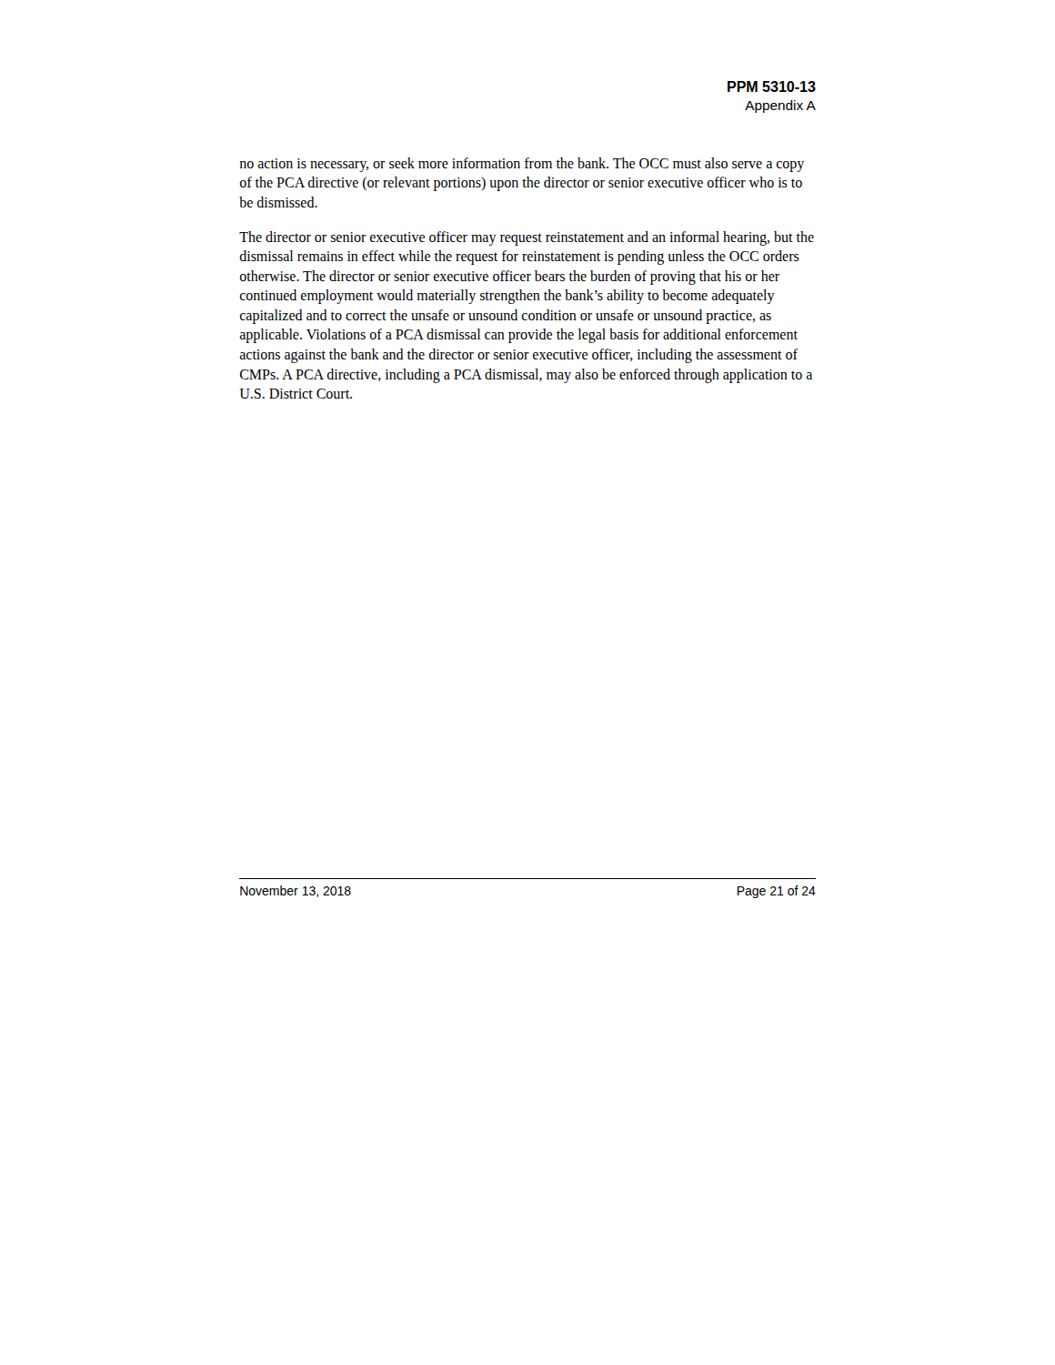PPM 5310-13
Appendix A
no action is necessary, or seek more information from the bank. The OCC must also serve a copy of the PCA directive (or relevant portions) upon the director or senior executive officer who is to be dismissed.
The director or senior executive officer may request reinstatement and an informal hearing, but the dismissal remains in effect while the request for reinstatement is pending unless the OCC orders otherwise. The director or senior executive officer bears the burden of proving that his or her continued employment would materially strengthen the bank’s ability to become adequately capitalized and to correct the unsafe or unsound condition or unsafe or unsound practice, as applicable. Violations of a PCA dismissal can provide the legal basis for additional enforcement actions against the bank and the director or senior executive officer, including the assessment of CMPs. A PCA directive, including a PCA dismissal, may also be enforced through application to a U.S. District Court.
November 13, 2018 Page 21 of 24